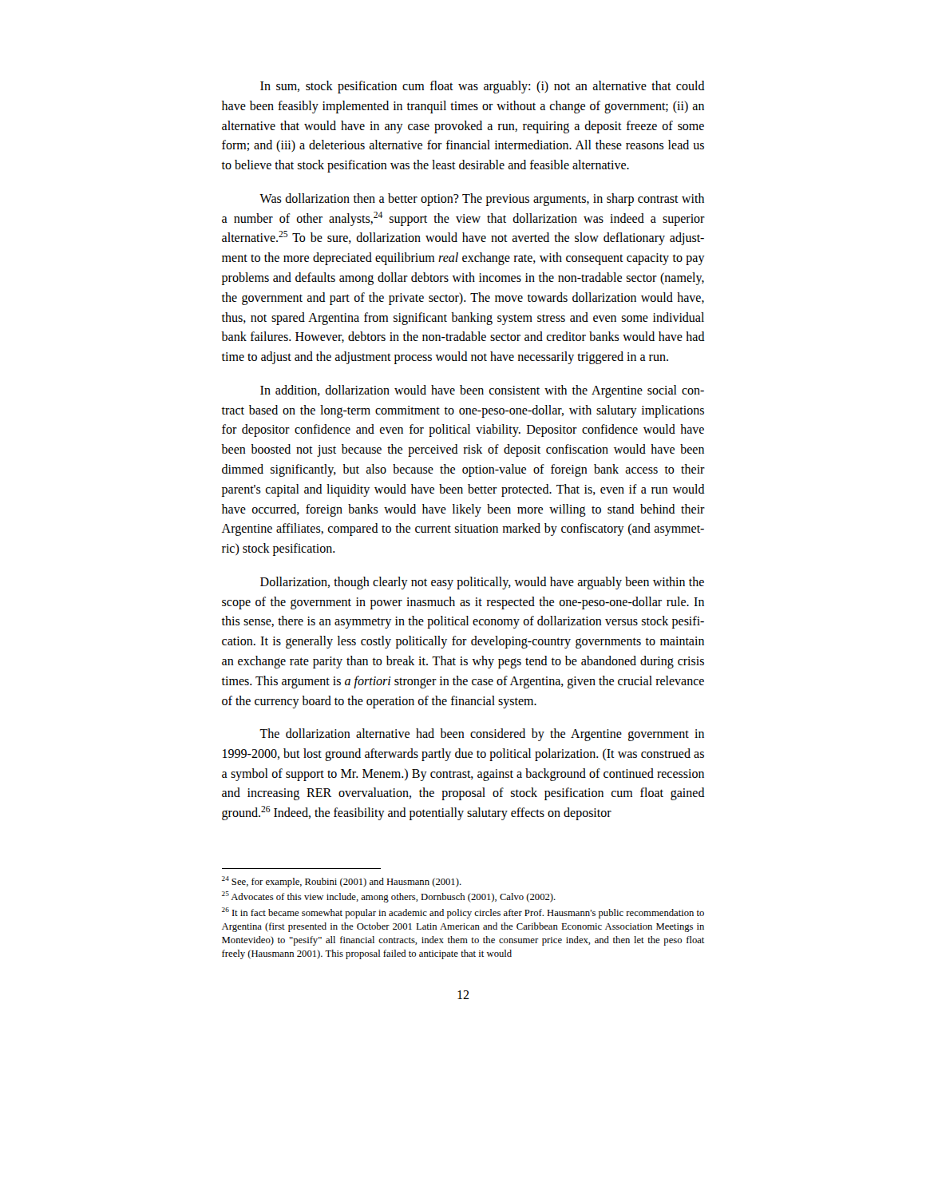In sum, stock pesification cum float was arguably: (i) not an alternative that could have been feasibly implemented in tranquil times or without a change of government; (ii) an alternative that would have in any case provoked a run, requiring a deposit freeze of some form; and (iii) a deleterious alternative for financial intermediation. All these reasons lead us to believe that stock pesification was the least desirable and feasible alternative.
Was dollarization then a better option? The previous arguments, in sharp contrast with a number of other analysts,24 support the view that dollarization was indeed a superior alternative.25 To be sure, dollarization would have not averted the slow deflationary adjustment to the more depreciated equilibrium real exchange rate, with consequent capacity to pay problems and defaults among dollar debtors with incomes in the non-tradable sector (namely, the government and part of the private sector). The move towards dollarization would have, thus, not spared Argentina from significant banking system stress and even some individual bank failures. However, debtors in the non-tradable sector and creditor banks would have had time to adjust and the adjustment process would not have necessarily triggered in a run.
In addition, dollarization would have been consistent with the Argentine social contract based on the long-term commitment to one-peso-one-dollar, with salutary implications for depositor confidence and even for political viability. Depositor confidence would have been boosted not just because the perceived risk of deposit confiscation would have been dimmed significantly, but also because the option-value of foreign bank access to their parent's capital and liquidity would have been better protected. That is, even if a run would have occurred, foreign banks would have likely been more willing to stand behind their Argentine affiliates, compared to the current situation marked by confiscatory (and asymmetric) stock pesification.
Dollarization, though clearly not easy politically, would have arguably been within the scope of the government in power inasmuch as it respected the one-peso-one-dollar rule. In this sense, there is an asymmetry in the political economy of dollarization versus stock pesification. It is generally less costly politically for developing-country governments to maintain an exchange rate parity than to break it. That is why pegs tend to be abandoned during crisis times. This argument is a fortiori stronger in the case of Argentina, given the crucial relevance of the currency board to the operation of the financial system.
The dollarization alternative had been considered by the Argentine government in 1999-2000, but lost ground afterwards partly due to political polarization. (It was construed as a symbol of support to Mr. Menem.) By contrast, against a background of continued recession and increasing RER overvaluation, the proposal of stock pesification cum float gained ground.26 Indeed, the feasibility and potentially salutary effects on depositor
24 See, for example, Roubini (2001) and Hausmann (2001).
25 Advocates of this view include, among others, Dornbusch (2001), Calvo (2002).
26 It in fact became somewhat popular in academic and policy circles after Prof. Hausmann's public recommendation to Argentina (first presented in the October 2001 Latin American and the Caribbean Economic Association Meetings in Montevideo) to "pesify" all financial contracts, index them to the consumer price index, and then let the peso float freely (Hausmann 2001). This proposal failed to anticipate that it would
12